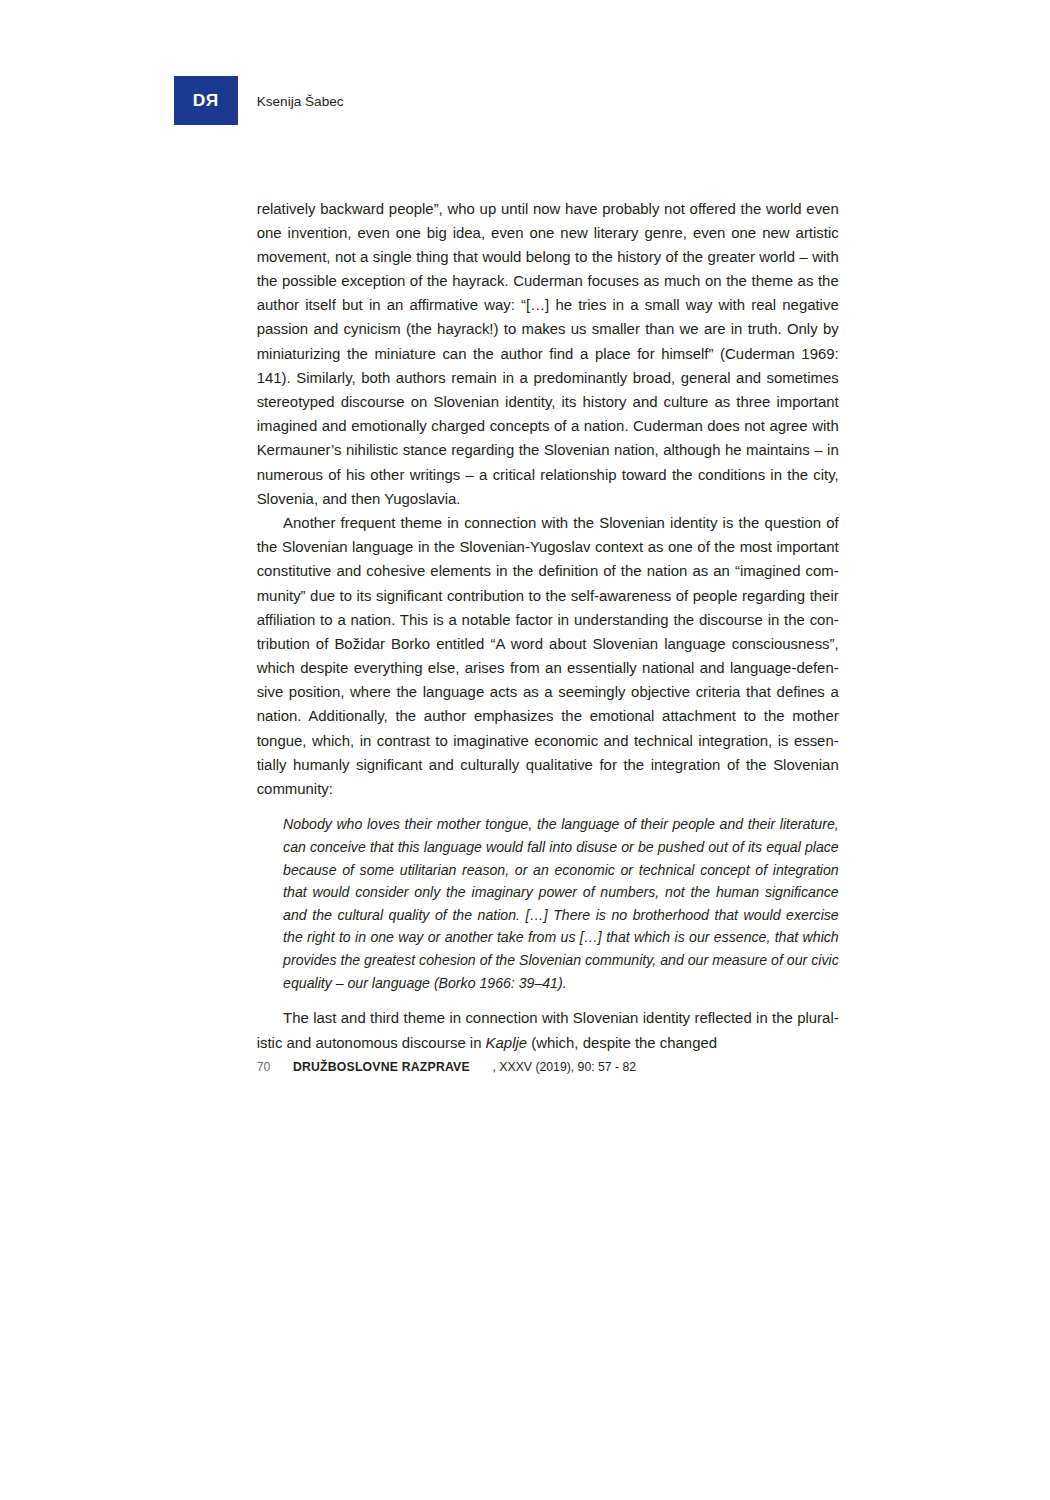DЯ
Ksenija Šabec
relatively backward people”, who up until now have probably not offered the world even one invention, even one big idea, even one new literary genre, even one new artistic movement, not a single thing that would belong to the history of the greater world – with the possible exception of the hayrack. Cuderman focuses as much on the theme as the author itself but in an affirmative way: “[…] he tries in a small way with real negative passion and cynicism (the hayrack!) to makes us smaller than we are in truth. Only by miniaturizing the miniature can the author find a place for himself” (Cuderman 1969: 141). Similarly, both authors remain in a predominantly broad, general and sometimes stereotyped discourse on Slovenian identity, its history and culture as three important imagined and emotionally charged concepts of a nation. Cuderman does not agree with Kermauner’s nihilistic stance regarding the Slovenian nation, although he maintains – in numerous of his other writings – a critical relationship toward the conditions in the city, Slovenia, and then Yugoslavia.
Another frequent theme in connection with the Slovenian identity is the question of the Slovenian language in the Slovenian-Yugoslav context as one of the most important constitutive and cohesive elements in the definition of the nation as an “imagined community” due to its significant contribution to the self-awareness of people regarding their affiliation to a nation. This is a notable factor in understanding the discourse in the contribution of Božidar Borko entitled “A word about Slovenian language consciousness”, which despite everything else, arises from an essentially national and language-defensive position, where the language acts as a seemingly objective criteria that defines a nation. Additionally, the author emphasizes the emotional attachment to the mother tongue, which, in contrast to imaginative economic and technical integration, is essentially humanly significant and culturally qualitative for the integration of the Slovenian community:
Nobody who loves their mother tongue, the language of their people and their literature, can conceive that this language would fall into disuse or be pushed out of its equal place because of some utilitarian reason, or an economic or technical concept of integration that would consider only the imaginary power of numbers, not the human significance and the cultural quality of the nation. […] There is no brotherhood that would exercise the right to in one way or another take from us […] that which is our essence, that which provides the greatest cohesion of the Slovenian community, and our measure of our civic equality – our language (Borko 1966: 39–41).
The last and third theme in connection with Slovenian identity reflected in the pluralistic and autonomous discourse in Kaplje (which, despite the changed
70 DRUŽBOSLOVNE RAZPRAVE, XXXV (2019), 90: 57 - 82